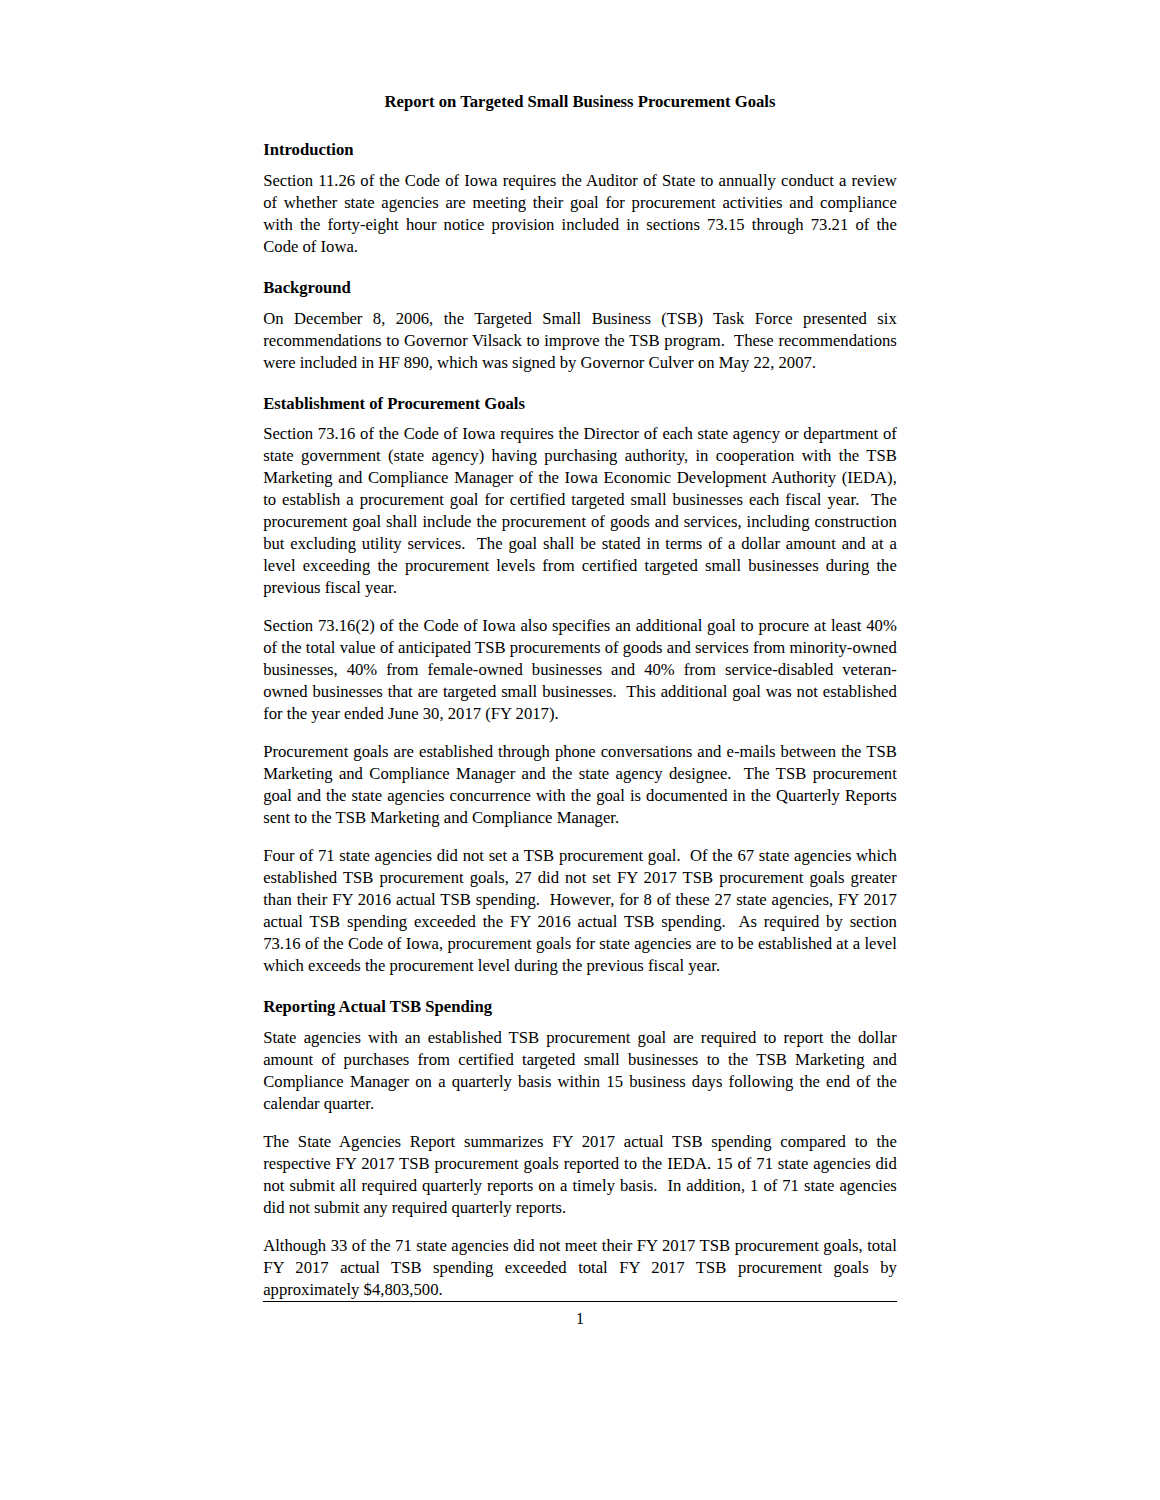Report on Targeted Small Business Procurement Goals
Introduction
Section 11.26 of the Code of Iowa requires the Auditor of State to annually conduct a review of whether state agencies are meeting their goal for procurement activities and compliance with the forty-eight hour notice provision included in sections 73.15 through 73.21 of the Code of Iowa.
Background
On December 8, 2006, the Targeted Small Business (TSB) Task Force presented six recommendations to Governor Vilsack to improve the TSB program. These recommendations were included in HF 890, which was signed by Governor Culver on May 22, 2007.
Establishment of Procurement Goals
Section 73.16 of the Code of Iowa requires the Director of each state agency or department of state government (state agency) having purchasing authority, in cooperation with the TSB Marketing and Compliance Manager of the Iowa Economic Development Authority (IEDA), to establish a procurement goal for certified targeted small businesses each fiscal year. The procurement goal shall include the procurement of goods and services, including construction but excluding utility services. The goal shall be stated in terms of a dollar amount and at a level exceeding the procurement levels from certified targeted small businesses during the previous fiscal year.
Section 73.16(2) of the Code of Iowa also specifies an additional goal to procure at least 40% of the total value of anticipated TSB procurements of goods and services from minority-owned businesses, 40% from female-owned businesses and 40% from service-disabled veteran-owned businesses that are targeted small businesses. This additional goal was not established for the year ended June 30, 2017 (FY 2017).
Procurement goals are established through phone conversations and e-mails between the TSB Marketing and Compliance Manager and the state agency designee. The TSB procurement goal and the state agencies concurrence with the goal is documented in the Quarterly Reports sent to the TSB Marketing and Compliance Manager.
Four of 71 state agencies did not set a TSB procurement goal. Of the 67 state agencies which established TSB procurement goals, 27 did not set FY 2017 TSB procurement goals greater than their FY 2016 actual TSB spending. However, for 8 of these 27 state agencies, FY 2017 actual TSB spending exceeded the FY 2016 actual TSB spending. As required by section 73.16 of the Code of Iowa, procurement goals for state agencies are to be established at a level which exceeds the procurement level during the previous fiscal year.
Reporting Actual TSB Spending
State agencies with an established TSB procurement goal are required to report the dollar amount of purchases from certified targeted small businesses to the TSB Marketing and Compliance Manager on a quarterly basis within 15 business days following the end of the calendar quarter.
The State Agencies Report summarizes FY 2017 actual TSB spending compared to the respective FY 2017 TSB procurement goals reported to the IEDA. 15 of 71 state agencies did not submit all required quarterly reports on a timely basis. In addition, 1 of 71 state agencies did not submit any required quarterly reports.
Although 33 of the 71 state agencies did not meet their FY 2017 TSB procurement goals, total FY 2017 actual TSB spending exceeded total FY 2017 TSB procurement goals by approximately $4,803,500.
1